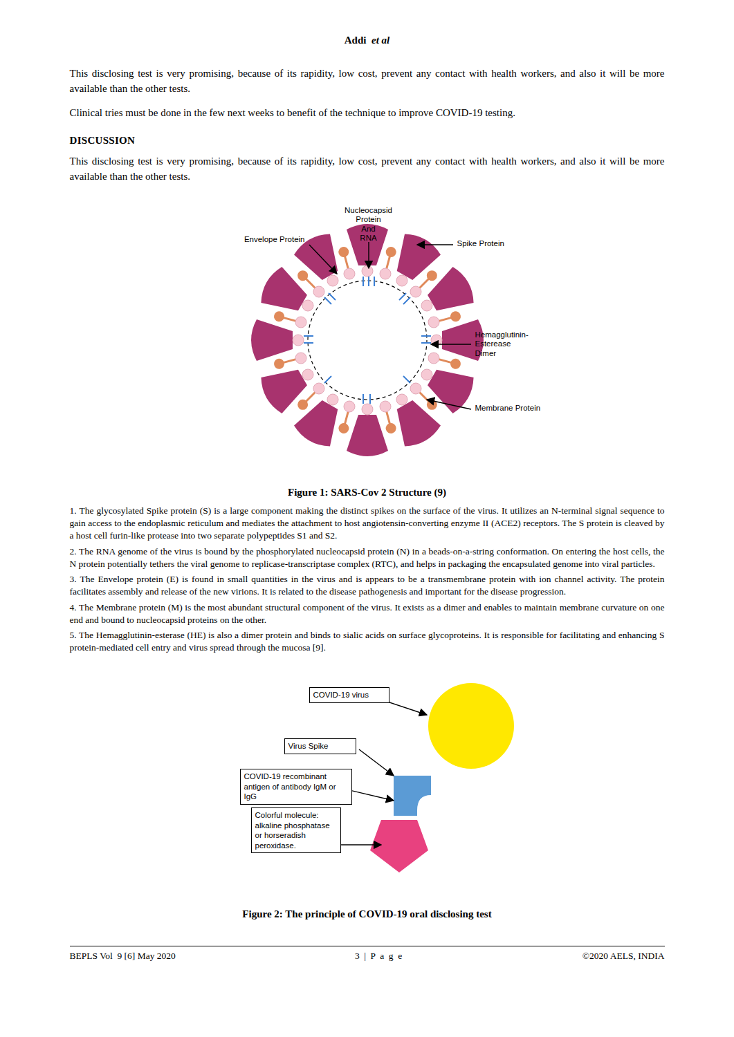Addi et al
This disclosing test is very promising, because of its rapidity, low cost, prevent any contact with health workers, and also it will be more available than the other tests.
Clinical tries must be done in the few next weeks to benefit of the technique to improve COVID-19 testing.
DISCUSSION
This disclosing test is very promising, because of its rapidity, low cost, prevent any contact with health workers, and also it will be more available than the other tests.
Envelope Protein
Nucleocapsid
Protein
And
RNA
Spike Protein
Hemagglutinin-
Esterease
Dimer
Membrane Protein
Figure 1: SARS-Cov 2 Structure (9)
1. The glycosylated Spike protein (S) is a large component making the distinct spikes on the surface of the virus. It utilizes an N-terminal signal sequence to gain access to the endoplasmic reticulum and mediates the attachment to host angiotensin-converting enzyme II (ACE2) receptors. The S protein is cleaved by a host cell furin-like protease into two separate polypeptides S1 and S2.
2. The RNA genome of the virus is bound by the phosphorylated nucleocapsid protein (N) in a beads-on-a-string conformation. On entering the host cells, the N protein potentially tethers the viral genome to replicase-transcriptase complex (RTC), and helps in packaging the encapsulated genome into viral particles.
3. The Envelope protein (E) is found in small quantities in the virus and is appears to be a transmembrane protein with ion channel activity. The protein facilitates assembly and release of the new virions. It is related to the disease pathogenesis and important for the disease progression.
4. The Membrane protein (M) is the most abundant structural component of the virus. It exists as a dimer and enables to maintain membrane curvature on one end and bound to nucleocapsid proteins on the other.
5. The Hemagglutinin-esterase (HE) is also a dimer protein and binds to sialic acids on surface glycoproteins. It is responsible for facilitating and enhancing S protein-mediated cell entry and virus spread through the mucosa [9].
COVID-19 virus
Virus Spike
COVID-19 recombinant antigen of antibody IgM or IgG
Colorful molecule: alkaline phosphatase or horseradish peroxidase.
Figure 2: The principle of COVID-19 oral disclosing test
BEPLS Vol 9 [6] May 2020
3 | P a g e
©2020 AELS, INDIA